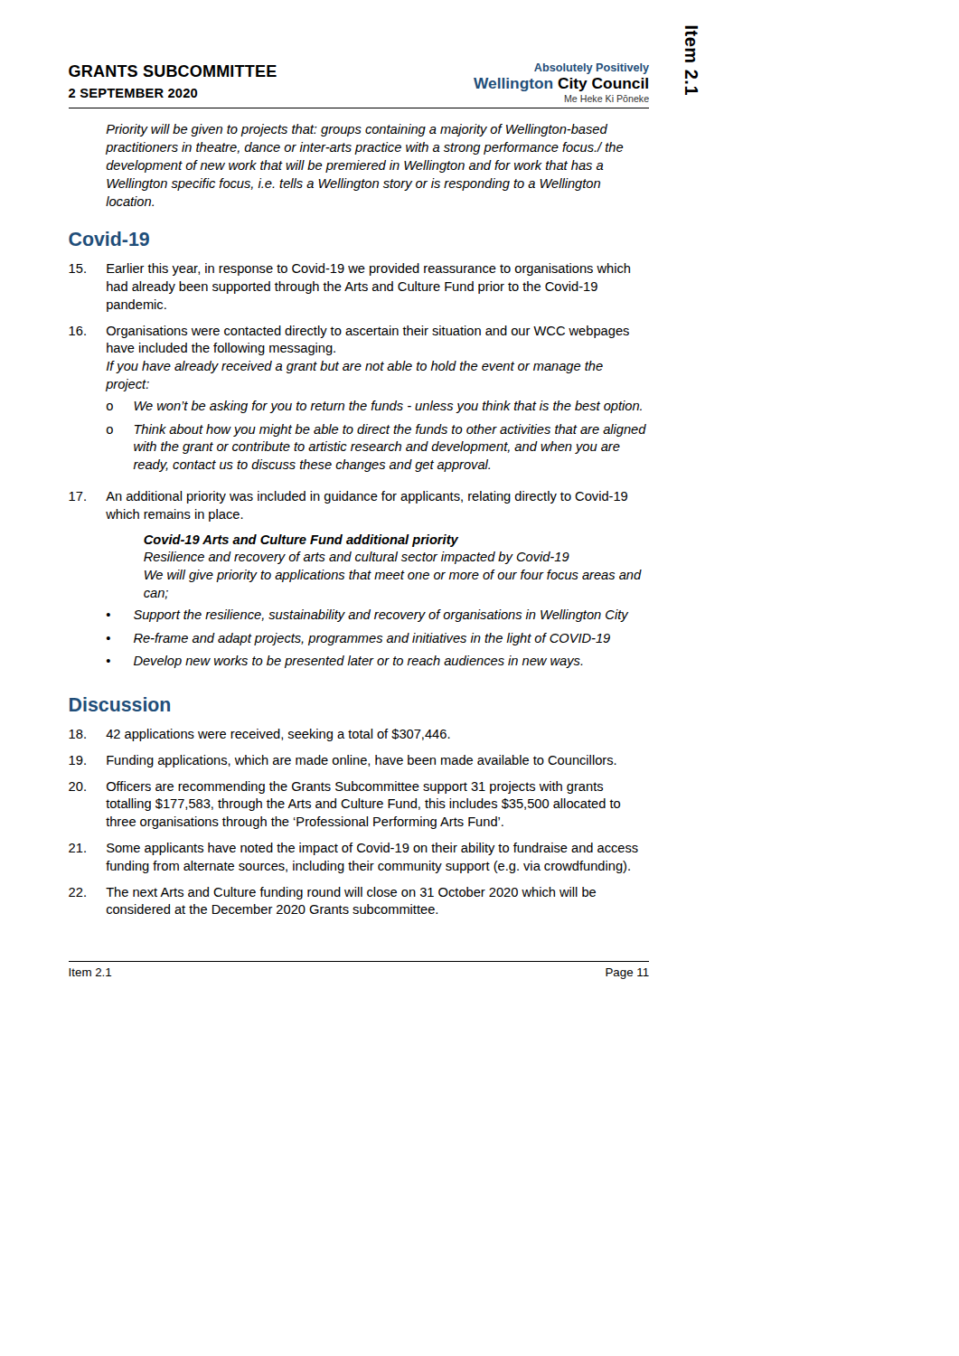Item 2.1
GRANTS SUBCOMMITTEE
2 SEPTEMBER 2020
Absolutely Positively
Wellington City Council
Me Heke Ki Pōneke
Priority will be given to projects that: groups containing a majority of Wellington-based practitioners in theatre, dance or inter-arts practice with a strong performance focus./ the development of new work that will be premiered in Wellington and for work that has a Wellington specific focus, i.e. tells a Wellington story or is responding to a Wellington location.
Covid-19
15. Earlier this year, in response to Covid-19 we provided reassurance to organisations which had already been supported through the Arts and Culture Fund prior to the Covid-19 pandemic.
16. Organisations were contacted directly to ascertain their situation and our WCC webpages have included the following messaging.
If you have already received a grant but are not able to hold the event or manage the project:
o We won’t be asking for you to return the funds - unless you think that is the best option.
o Think about how you might be able to direct the funds to other activities that are aligned with the grant or contribute to artistic research and development, and when you are ready, contact us to discuss these changes and get approval.
17. An additional priority was included in guidance for applicants, relating directly to Covid-19 which remains in place.
Covid-19 Arts and Culture Fund additional priority
Resilience and recovery of arts and cultural sector impacted by Covid-19
We will give priority to applications that meet one or more of our four focus areas and can;
• Support the resilience, sustainability and recovery of organisations in Wellington City
• Re-frame and adapt projects, programmes and initiatives in the light of COVID-19
• Develop new works to be presented later or to reach audiences in new ways.
Discussion
18. 42 applications were received, seeking a total of $307,446.
19. Funding applications, which are made online, have been made available to Councillors.
20. Officers are recommending the Grants Subcommittee support 31 projects with grants totalling $177,583, through the Arts and Culture Fund, this includes $35,500 allocated to three organisations through the ‘Professional Performing Arts Fund’.
21. Some applicants have noted the impact of Covid-19 on their ability to fundraise and access funding from alternate sources, including their community support (e.g. via crowdfunding).
22. The next Arts and Culture funding round will close on 31 October 2020 which will be considered at the December 2020 Grants subcommittee.
Item 2.1
Page 11